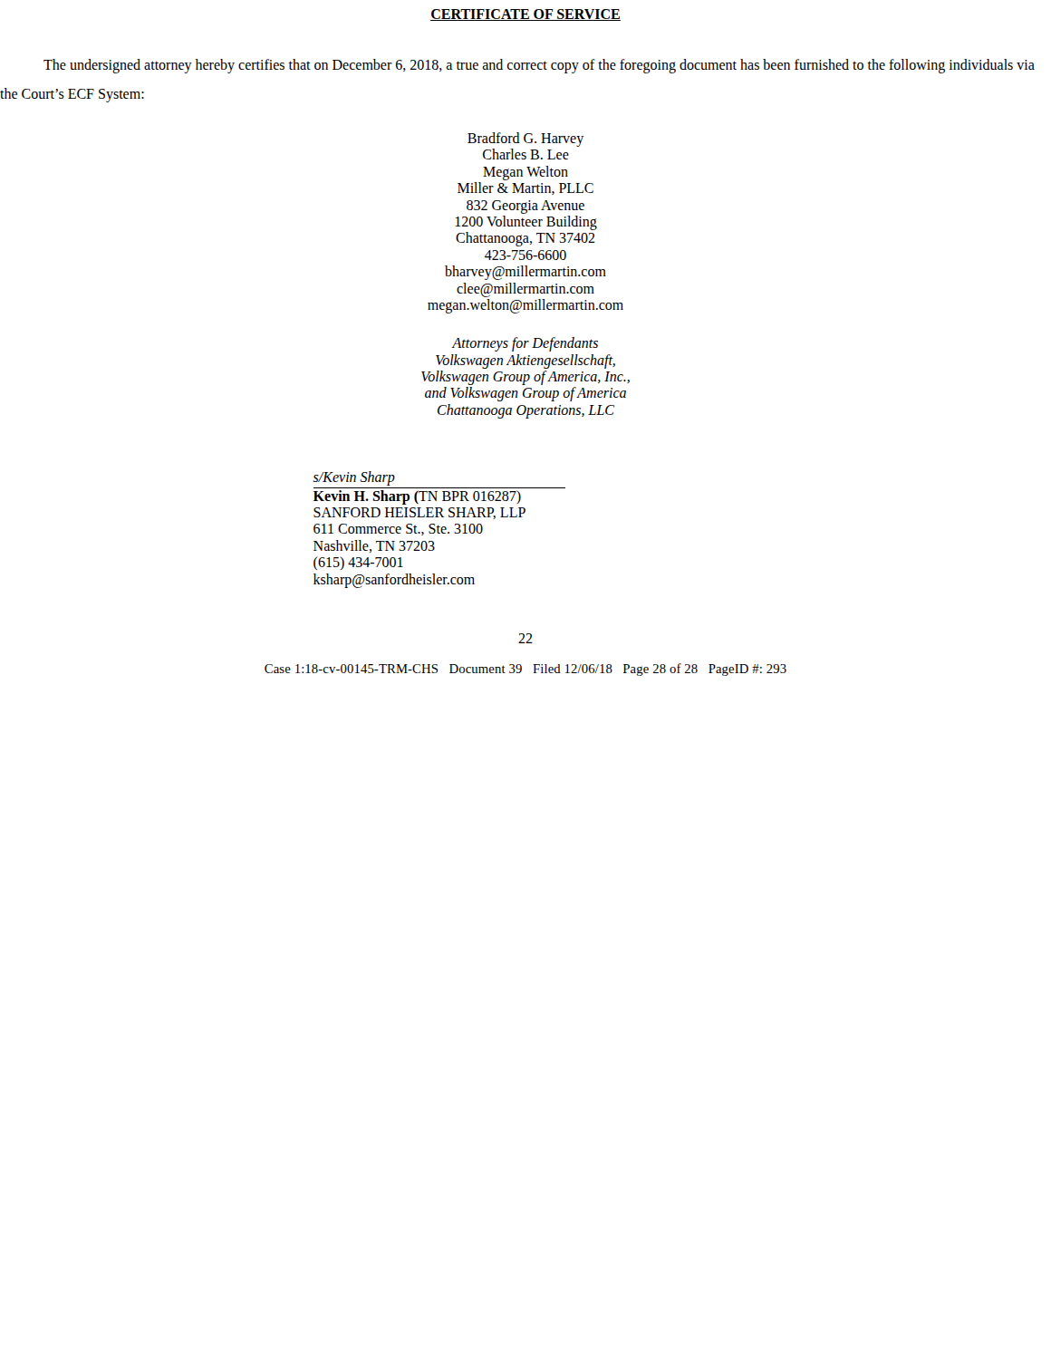CERTIFICATE OF SERVICE
The undersigned attorney hereby certifies that on December 6, 2018, a true and correct copy of the foregoing document has been furnished to the following individuals via the Court’s ECF System:
Bradford G. Harvey Charles B. Lee Megan Welton Miller & Martin, PLLC 832 Georgia Avenue 1200 Volunteer Building Chattanooga, TN 37402 423-756-6600 bharvey@millermartin.com clee@millermartin.com megan.welton@millermartin.com
Attorneys for Defendants Volkswagen Aktiengesellschaft, Volkswagen Group of America, Inc., and Volkswagen Group of America Chattanooga Operations, LLC
s/Kevin Sharp Kevin H. Sharp (TN BPR 016287) SANFORD HEISLER SHARP, LLP 611 Commerce St., Ste. 3100 Nashville, TN 37203 (615) 434-7001 ksharp@sanfordheisler.com
22
Case 1:18-cv-00145-TRM-CHS Document 39 Filed 12/06/18 Page 28 of 28 PageID #: 293